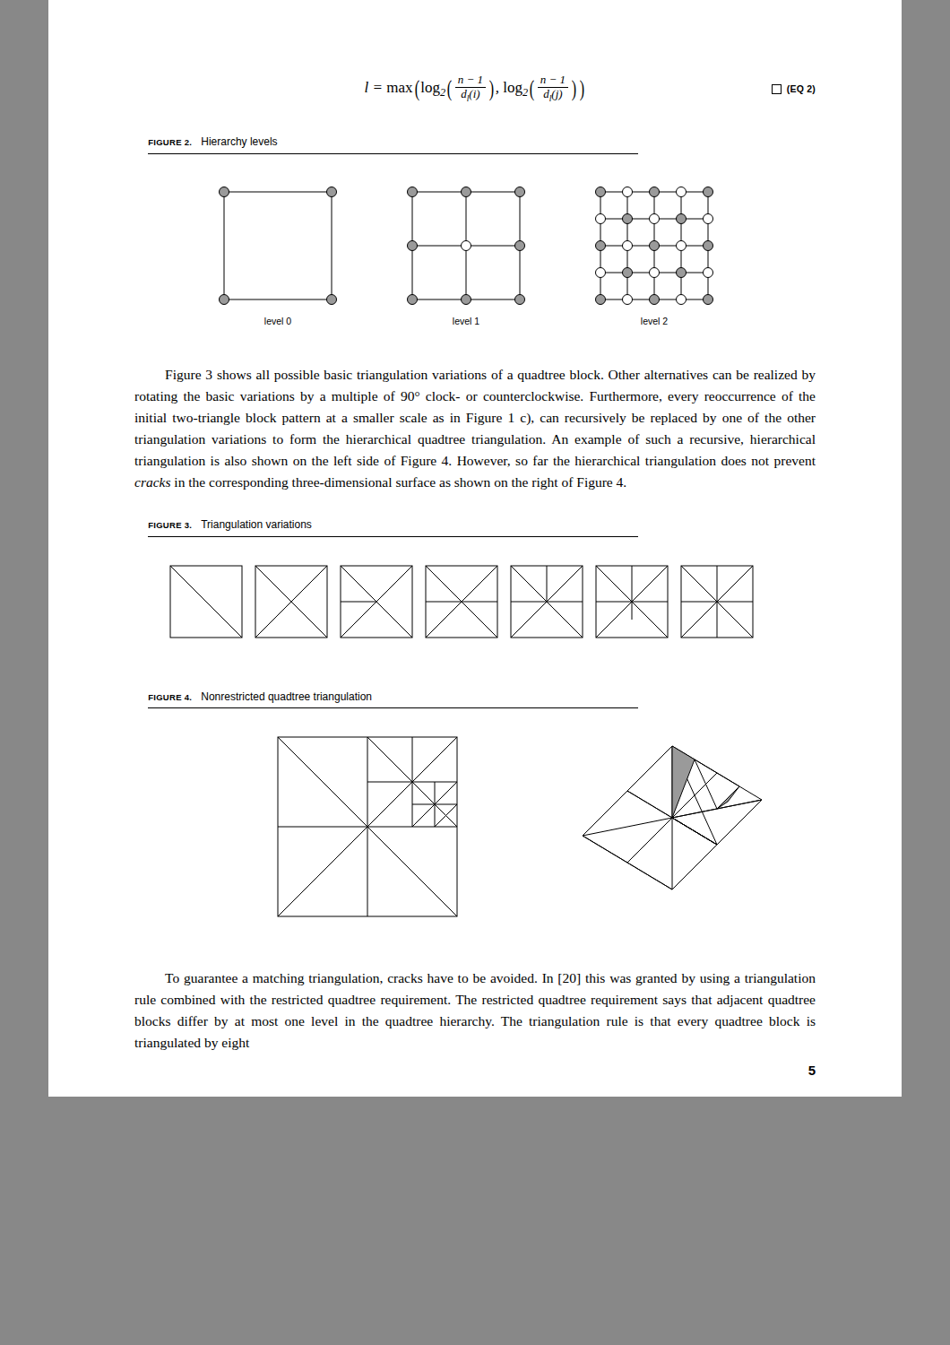l = max(log2(n − 1 dl(i)), log2(n − 1 dl(j))) (EQ 2)
FIGURE 2. Hierarchy levels
level 0 level 1 level 2
Figure 3 shows all possible basic triangulation variations of a quadtree block. Other alternatives can be realized by rotating the basic variations by a multiple of 90° clock- or counterclockwise. Furthermore, every reoccurrence of the initial two-triangle block pattern at a smaller scale as in Figure 1 c), can recursively be replaced by one of the other triangulation variations to form the hierarchical quadtree triangulation. An example of such a recursive, hierarchical triangulation is also shown on the left side of Figure 4. However, so far the hierarchical triangulation does not prevent cracks in the corresponding three-dimensional surface as shown on the right of Figure 4.
FIGURE 3. Triangulation variations
FIGURE 4. Nonrestricted quadtree triangulation
To guarantee a matching triangulation, cracks have to be avoided. In [20] this was granted by using a triangulation rule combined with the restricted quadtree requirement. The restricted quadtree requirement says that adjacent quadtree blocks differ by at most one level in the quadtree hierarchy. The triangulation rule is that every quadtree block is triangulated by eight
5